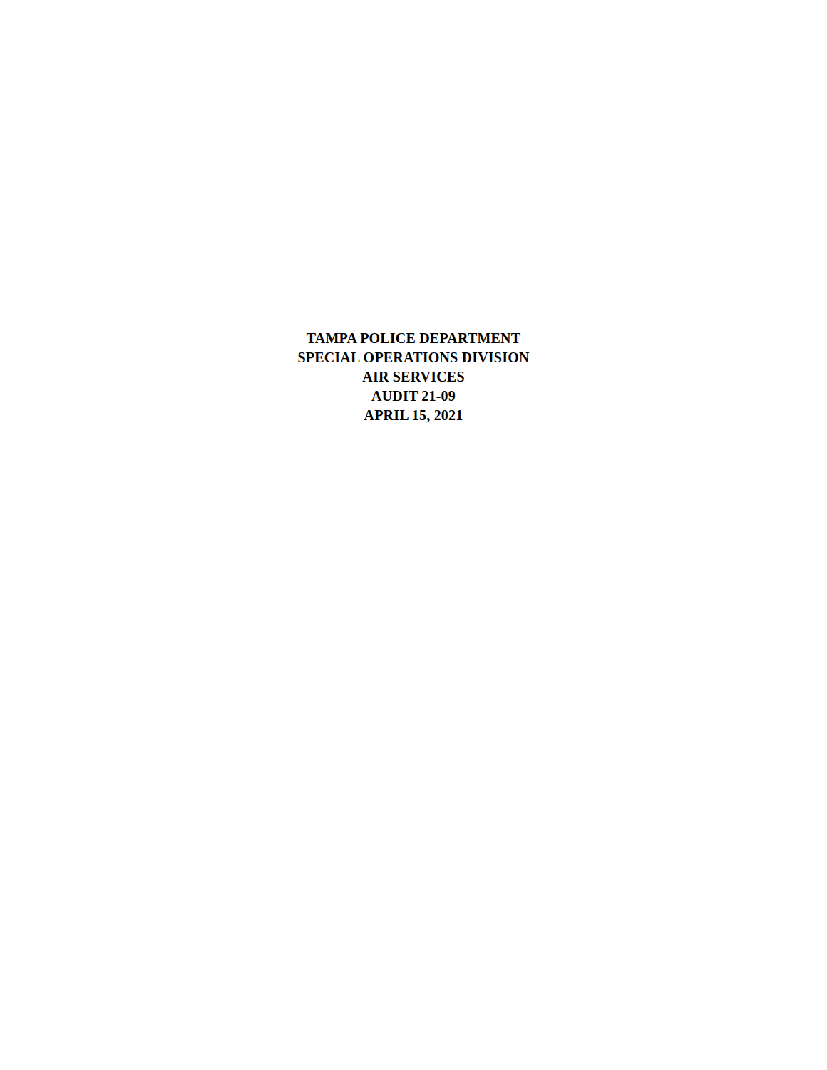TAMPA POLICE DEPARTMENT
SPECIAL OPERATIONS DIVISION
AIR SERVICES
AUDIT 21-09
APRIL 15, 2021